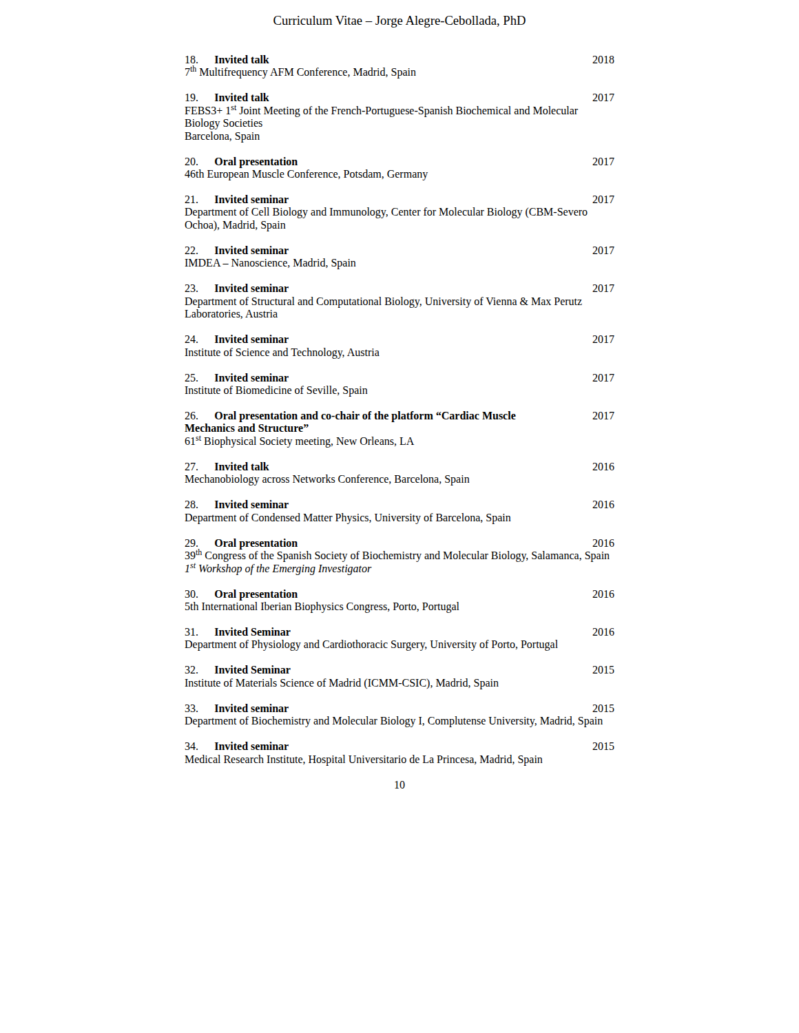Curriculum Vitae – Jorge Alegre-Cebollada, PhD
18. Invited talk
2018
7th Multifrequency AFM Conference, Madrid, Spain
19. Invited talk
2017
FEBS3+ 1st Joint Meeting of the French-Portuguese-Spanish Biochemical and Molecular Biology Societies
Barcelona, Spain
20. Oral presentation
2017
46th European Muscle Conference, Potsdam, Germany
21. Invited seminar
2017
Department of Cell Biology and Immunology, Center for Molecular Biology (CBM-Severo Ochoa), Madrid, Spain
22. Invited seminar
2017
IMDEA – Nanoscience, Madrid, Spain
23. Invited seminar
2017
Department of Structural and Computational Biology, University of Vienna & Max Perutz Laboratories, Austria
24. Invited seminar
2017
Institute of Science and Technology, Austria
25. Invited seminar
2017
Institute of Biomedicine of Seville, Spain
26. Oral presentation and co-chair of the platform “Cardiac Muscle Mechanics and Structure”
2017
61st Biophysical Society meeting, New Orleans, LA
27. Invited talk
2016
Mechanobiology across Networks Conference, Barcelona, Spain
28. Invited seminar
2016
Department of Condensed Matter Physics, University of Barcelona, Spain
29. Oral presentation
2016
39th Congress of the Spanish Society of Biochemistry and Molecular Biology, Salamanca, Spain
1st Workshop of the Emerging Investigator
30. Oral presentation
2016
5th International Iberian Biophysics Congress, Porto, Portugal
31. Invited Seminar
2016
Department of Physiology and Cardiothoracic Surgery, University of Porto, Portugal
32. Invited Seminar
2015
Institute of Materials Science of Madrid (ICMM-CSIC), Madrid, Spain
33. Invited seminar
2015
Department of Biochemistry and Molecular Biology I, Complutense University, Madrid, Spain
34. Invited seminar
2015
Medical Research Institute, Hospital Universitario de La Princesa, Madrid, Spain
10